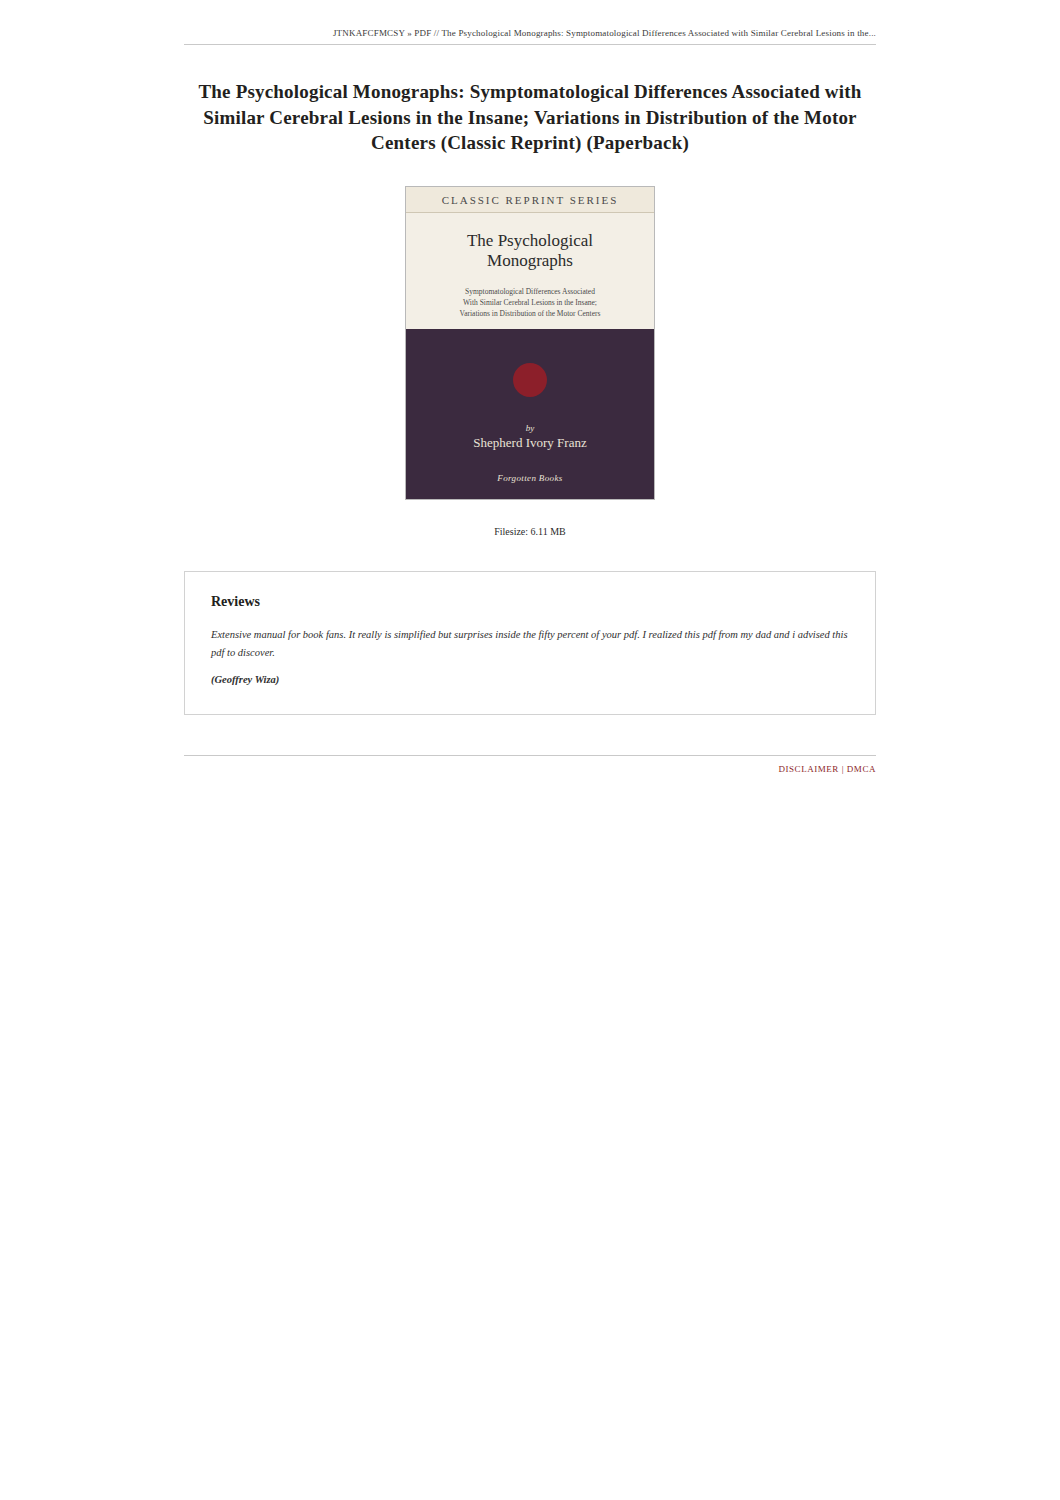JTNKAFCFMCSY » PDF // The Psychological Monographs: Symptomatological Differences Associated with Similar Cerebral Lesions in the...
The Psychological Monographs: Symptomatological Differences Associated with Similar Cerebral Lesions in the Insane; Variations in Distribution of the Motor Centers (Classic Reprint) (Paperback)
CLASSIC REPRINT SERIES
The Psychological
Monographs
Symptomatological Differences Associated
With Similar Cerebral Lesions in the Insane;
Variations in Distribution of the Motor Centers
by
Shepherd Ivory Franz
Forgotten Books
Filesize: 6.11 MB
Reviews
Extensive manual for book fans. It really is simplified but surprises inside the fifty percent of your pdf. I realized this pdf from my dad and i advised this pdf to discover.
(Geoffrey Wiza)
DISCLAIMER | DMCA